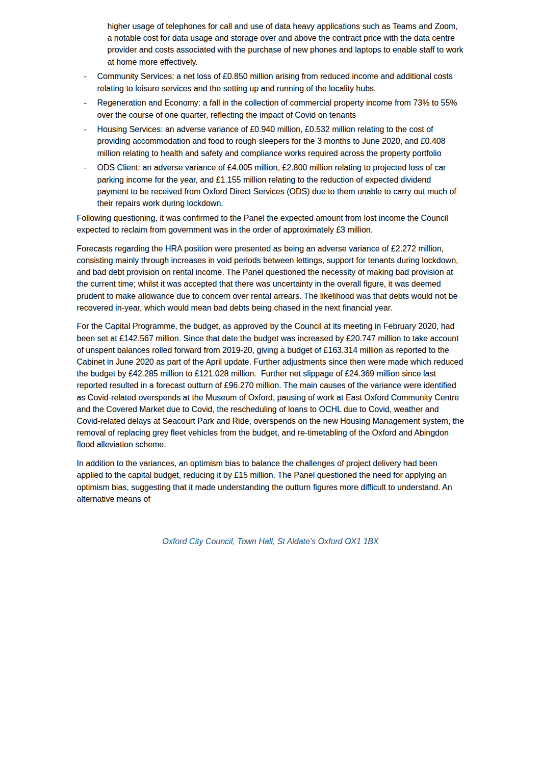higher usage of telephones for call and use of data heavy applications such as Teams and Zoom, a notable cost for data usage and storage over and above the contract price with the data centre provider and costs associated with the purchase of new phones and laptops to enable staff to work at home more effectively.
Community Services: a net loss of £0.850 million arising from reduced income and additional costs relating to leisure services and the setting up and running of the locality hubs.
Regeneration and Economy: a fall in the collection of commercial property income from 73% to 55% over the course of one quarter, reflecting the impact of Covid on tenants
Housing Services: an adverse variance of £0.940 million, £0.532 million relating to the cost of providing accommodation and food to rough sleepers for the 3 months to June 2020, and £0.408 million relating to health and safety and compliance works required across the property portfolio
ODS Client: an adverse variance of £4.005 million, £2.800 million relating to projected loss of car parking income for the year, and £1.155 million relating to the reduction of expected dividend payment to be received from Oxford Direct Services (ODS) due to them unable to carry out much of their repairs work during lockdown.
Following questioning, it was confirmed to the Panel the expected amount from lost income the Council expected to reclaim from government was in the order of approximately £3 million.
Forecasts regarding the HRA position were presented as being an adverse variance of £2.272 million, consisting mainly through increases in void periods between lettings, support for tenants during lockdown, and bad debt provision on rental income. The Panel questioned the necessity of making bad provision at the current time; whilst it was accepted that there was uncertainty in the overall figure, it was deemed prudent to make allowance due to concern over rental arrears. The likelihood was that debts would not be recovered in-year, which would mean bad debts being chased in the next financial year.
For the Capital Programme, the budget, as approved by the Council at its meeting in February 2020, had been set at £142.567 million. Since that date the budget was increased by £20.747 million to take account of unspent balances rolled forward from 2019-20, giving a budget of £163.314 million as reported to the Cabinet in June 2020 as part of the April update. Further adjustments since then were made which reduced the budget by £42.285 million to £121.028 million. Further net slippage of £24.369 million since last reported resulted in a forecast outturn of £96.270 million. The main causes of the variance were identified as Covid-related overspends at the Museum of Oxford, pausing of work at East Oxford Community Centre and the Covered Market due to Covid, the rescheduling of loans to OCHL due to Covid, weather and Covid-related delays at Seacourt Park and Ride, overspends on the new Housing Management system, the removal of replacing grey fleet vehicles from the budget, and re-timetabling of the Oxford and Abingdon flood alleviation scheme.
In addition to the variances, an optimism bias to balance the challenges of project delivery had been applied to the capital budget, reducing it by £15 million. The Panel questioned the need for applying an optimism bias, suggesting that it made understanding the outturn figures more difficult to understand. An alternative means of
Oxford City Council, Town Hall, St Aldate's Oxford OX1 1BX